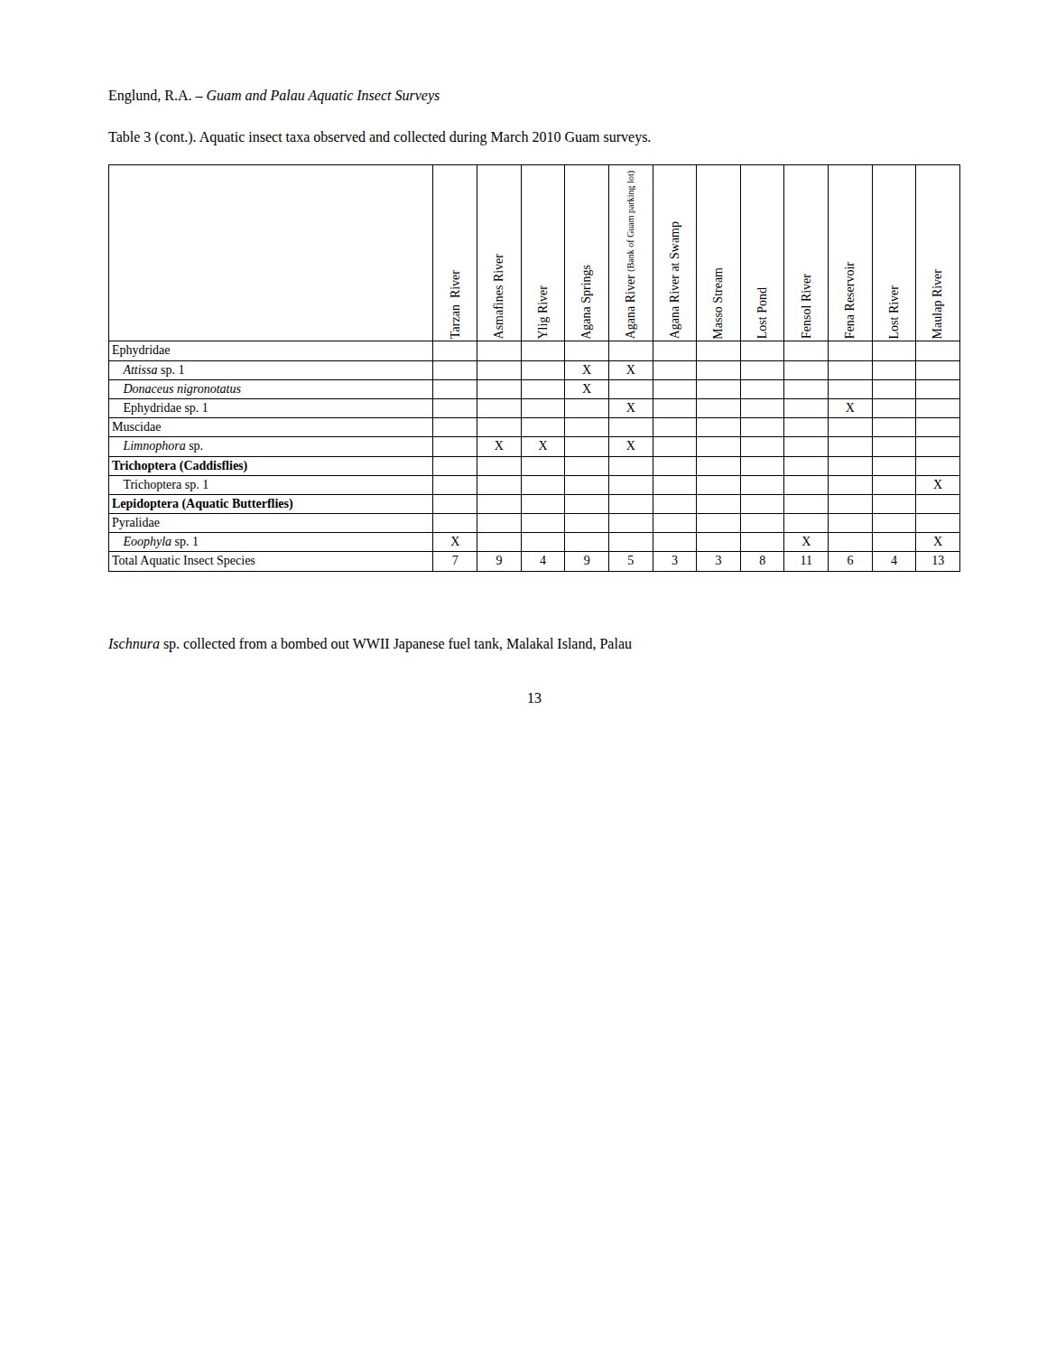Englund, R.A. – Guam and Palau Aquatic Insect Surveys
Table 3 (cont.). Aquatic insect taxa observed and collected during March 2010 Guam surveys.
| | Tarzan River | Asmafines River | Ylig River | Agana Springs | Agana River (Bank of Guam parking lot) | Agana River at Swamp | Masso Stream | Lost Pond | Fensol River | Fena Reservoir | Lost River | Maulap River |
| --- | --- | --- | --- | --- | --- | --- | --- | --- | --- | --- | --- | --- |
| Ephydridae | | | | | | | | | | | | |
| Attissa sp. 1 | | | | X | X | | | | | | | |
| Donaceus nigronotatus | | | | X | | | | | | | | |
| Ephydridae sp. 1 | | | | | X | | | | | X | | |
| Muscidae | | | | | | | | | | | | |
| Limnophora sp. | | X | X | | X | | | | | | | |
| Trichoptera (Caddisflies) | | | | | | | | | | | | |
| Trichoptera sp. 1 | | | | | | | | | | | | X |
| Lepidoptera (Aquatic Butterflies) | | | | | | | | | | | | |
| Pyralidae | | | | | | | | | | | | |
| Eoophyla sp. 1 | X | | | | | | | | X | | | X |
| Total Aquatic Insect Species | 7 | 9 | 4 | 9 | 5 | 3 | 3 | 8 | 11 | 6 | 4 | 13 |
Ischnura sp. collected from a bombed out WWII Japanese fuel tank, Malakal Island, Palau
13